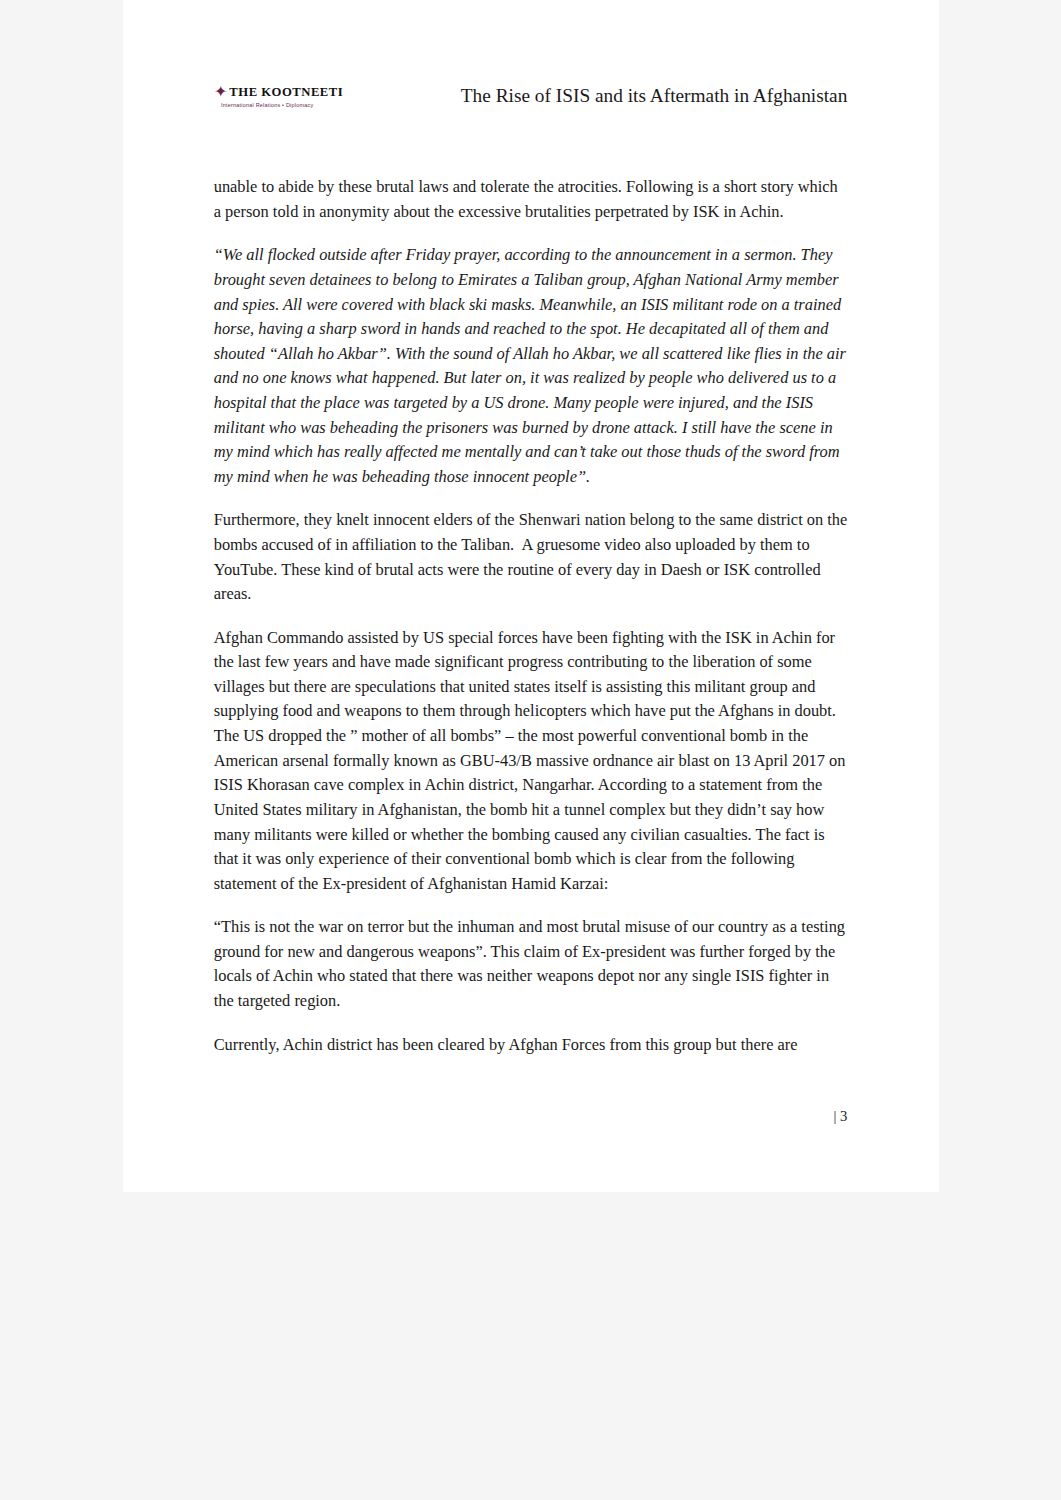✦THE KOOTNEETI
International Relations • Diplomacy
The Rise of ISIS and its Aftermath in Afghanistan
unable to abide by these brutal laws and tolerate the atrocities. Following is a short story which a person told in anonymity about the excessive brutalities perpetrated by ISK in Achin.
“We all flocked outside after Friday prayer, according to the announcement in a sermon. They brought seven detainees to belong to Emirates a Taliban group, Afghan National Army member and spies. All were covered with black ski masks. Meanwhile, an ISIS militant rode on a trained horse, having a sharp sword in hands and reached to the spot. He decapitated all of them and shouted “Allah ho Akbar”. With the sound of Allah ho Akbar, we all scattered like flies in the air and no one knows what happened. But later on, it was realized by people who delivered us to a hospital that the place was targeted by a US drone. Many people were injured, and the ISIS militant who was beheading the prisoners was burned by drone attack. I still have the scene in my mind which has really affected me mentally and can’t take out those thuds of the sword from my mind when he was beheading those innocent people”.
Furthermore, they knelt innocent elders of the Shenwari nation belong to the same district on the bombs accused of in affiliation to the Taliban. A gruesome video also uploaded by them to YouTube. These kind of brutal acts were the routine of every day in Daesh or ISK controlled areas.
Afghan Commando assisted by US special forces have been fighting with the ISK in Achin for the last few years and have made significant progress contributing to the liberation of some villages but there are speculations that united states itself is assisting this militant group and supplying food and weapons to them through helicopters which have put the Afghans in doubt. The US dropped the ” mother of all bombs” – the most powerful conventional bomb in the American arsenal formally known as GBU-43/B massive ordnance air blast on 13 April 2017 on ISIS Khorasan cave complex in Achin district, Nangarhar. According to a statement from the United States military in Afghanistan, the bomb hit a tunnel complex but they didn’t say how many militants were killed or whether the bombing caused any civilian casualties. The fact is that it was only experience of their conventional bomb which is clear from the following statement of the Ex-president of Afghanistan Hamid Karzai:
“This is not the war on terror but the inhuman and most brutal misuse of our country as a testing ground for new and dangerous weapons”. This claim of Ex-president was further forged by the locals of Achin who stated that there was neither weapons depot nor any single ISIS fighter in the targeted region.
Currently, Achin district has been cleared by Afghan Forces from this group but there are
| 3